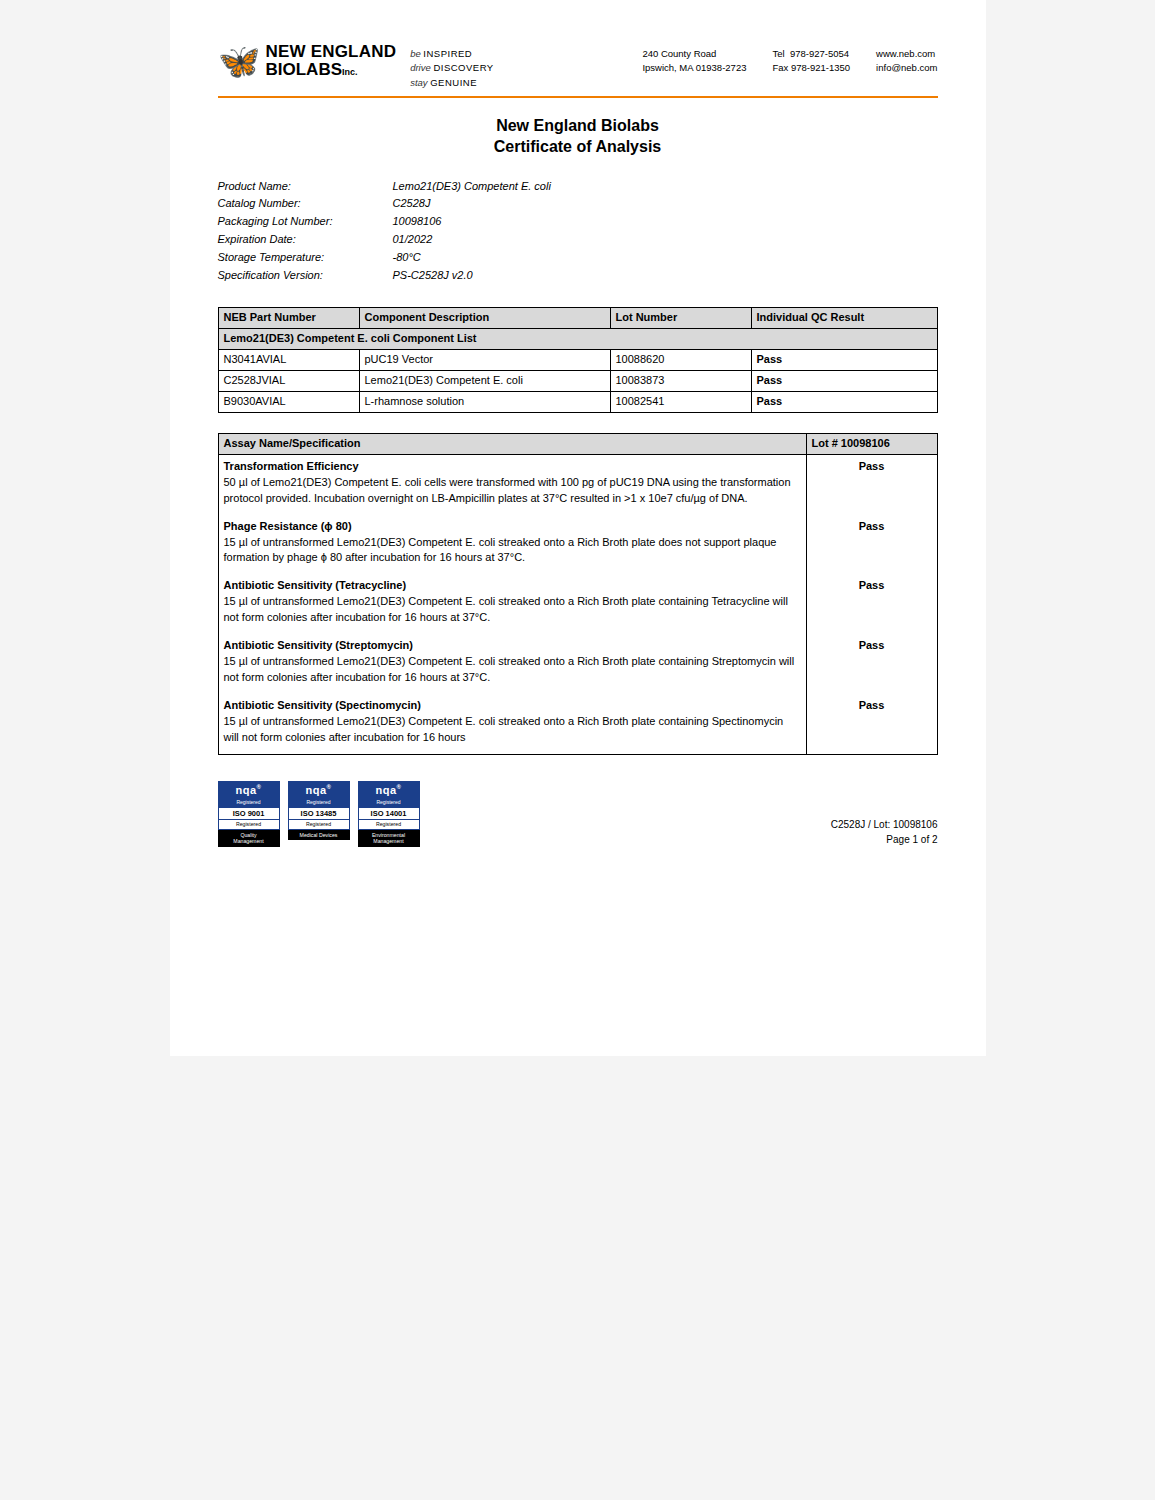🦋
NEW ENGLAND
BIOLABSInc.
be INSPIRED
drive DISCOVERY
stay GENUINE
240 County Road
Ipswich, MA 01938-2723
Tel 978-927-5054
Fax 978-921-1350
www.neb.com
info@neb.com
New England Biolabs Certificate of Analysis
| Product Name: | Lemo21(DE3) Competent E. coli |
| Catalog Number: | C2528J |
| Packaging Lot Number: | 10098106 |
| Expiration Date: | 01/2022 |
| Storage Temperature: | -80°C |
| Specification Version: | PS-C2528J v2.0 |
| Lemo21(DE3) Competent E. coli Component List |
| NEB Part Number | Component Description | Lot Number | Individual QC Result |
| N3041AVIAL | pUC19 Vector | 10088620 | Pass |
| C2528JVIAL | Lemo21(DE3) Competent E. coli | 10083873 | Pass |
| B9030AVIAL | L-rhamnose solution | 10082541 | Pass |
| Assay Name/Specification | Lot # 10098106 |
| --- | --- |
| Transformation Efficiency 50 µl of Lemo21(DE3) Competent E. coli cells were transformed with 100 pg of pUC19 DNA using the transformation protocol provided. Incubation overnight on LB-Ampicillin plates at 37°C resulted in >1 x 10e7 cfu/µg of DNA. | Pass |
| Phage Resistance (ϕ 80) 15 µl of untransformed Lemo21(DE3) Competent E. coli streaked onto a Rich Broth plate does not support plaque formation by phage ϕ 80 after incubation for 16 hours at 37°C. | Pass |
| Antibiotic Sensitivity (Tetracycline) 15 µl of untransformed Lemo21(DE3) Competent E. coli streaked onto a Rich Broth plate containing Tetracycline will not form colonies after incubation for 16 hours at 37°C. | Pass |
| Antibiotic Sensitivity (Streptomycin) 15 µl of untransformed Lemo21(DE3) Competent E. coli streaked onto a Rich Broth plate containing Streptomycin will not form colonies after incubation for 16 hours at 37°C. | Pass |
| Antibiotic Sensitivity (Spectinomycin) 15 µl of untransformed Lemo21(DE3) Competent E. coli streaked onto a Rich Broth plate containing Spectinomycin will not form colonies after incubation for 16 hours | Pass |
nqa®
Registered
ISO 9001
Registered
Quality
Management
nqa®
Registered
ISO 13485
Registered
Medical Devices
nqa®
Registered
ISO 14001
Registered
Environmental
Management
C2528J / Lot: 10098106
Page 1 of 2